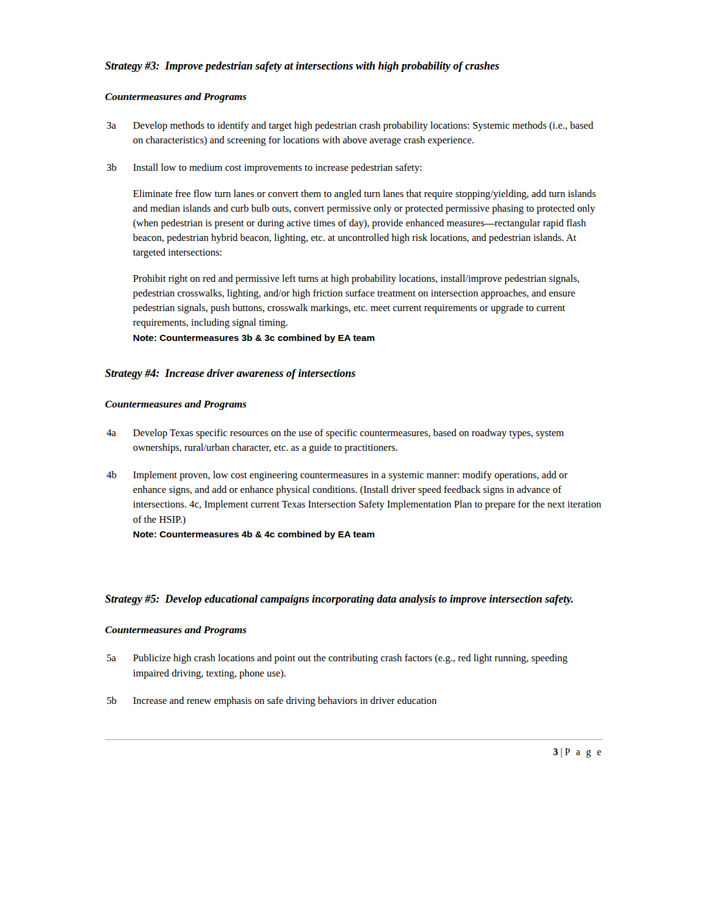Strategy #3: Improve pedestrian safety at intersections with high probability of crashes
Countermeasures and Programs
3a
Develop methods to identify and target high pedestrian crash probability locations: Systemic methods (i.e., based on characteristics) and screening for locations with above average crash experience.
3b
Install low to medium cost improvements to increase pedestrian safety:
Eliminate free flow turn lanes or convert them to angled turn lanes that require stopping/yielding, add turn islands and median islands and curb bulb outs, convert permissive only or protected permissive phasing to protected only (when pedestrian is present or during active times of day), provide enhanced measures—rectangular rapid flash beacon, pedestrian hybrid beacon, lighting, etc. at uncontrolled high risk locations, and pedestrian islands. At targeted intersections:
Prohibit right on red and permissive left turns at high probability locations, install/improve pedestrian signals, pedestrian crosswalks, lighting, and/or high friction surface treatment on intersection approaches, and ensure pedestrian signals, push buttons, crosswalk markings, etc. meet current requirements or upgrade to current requirements, including signal timing.
Note: Countermeasures 3b & 3c combined by EA team
Strategy #4: Increase driver awareness of intersections
Countermeasures and Programs
4a
Develop Texas specific resources on the use of specific countermeasures, based on roadway types, system ownerships, rural/urban character, etc. as a guide to practitioners.
4b
Implement proven, low cost engineering countermeasures in a systemic manner: modify operations, add or enhance signs, and add or enhance physical conditions. (Install driver speed feedback signs in advance of intersections. 4c, Implement current Texas Intersection Safety Implementation Plan to prepare for the next iteration of the HSIP.)
Note: Countermeasures 4b & 4c combined by EA team
Strategy #5: Develop educational campaigns incorporating data analysis to improve intersection safety.
Countermeasures and Programs
5a
Publicize high crash locations and point out the contributing crash factors (e.g., red light running, speeding impaired driving, texting, phone use).
5b
Increase and renew emphasis on safe driving behaviors in driver education
3 | P a g e